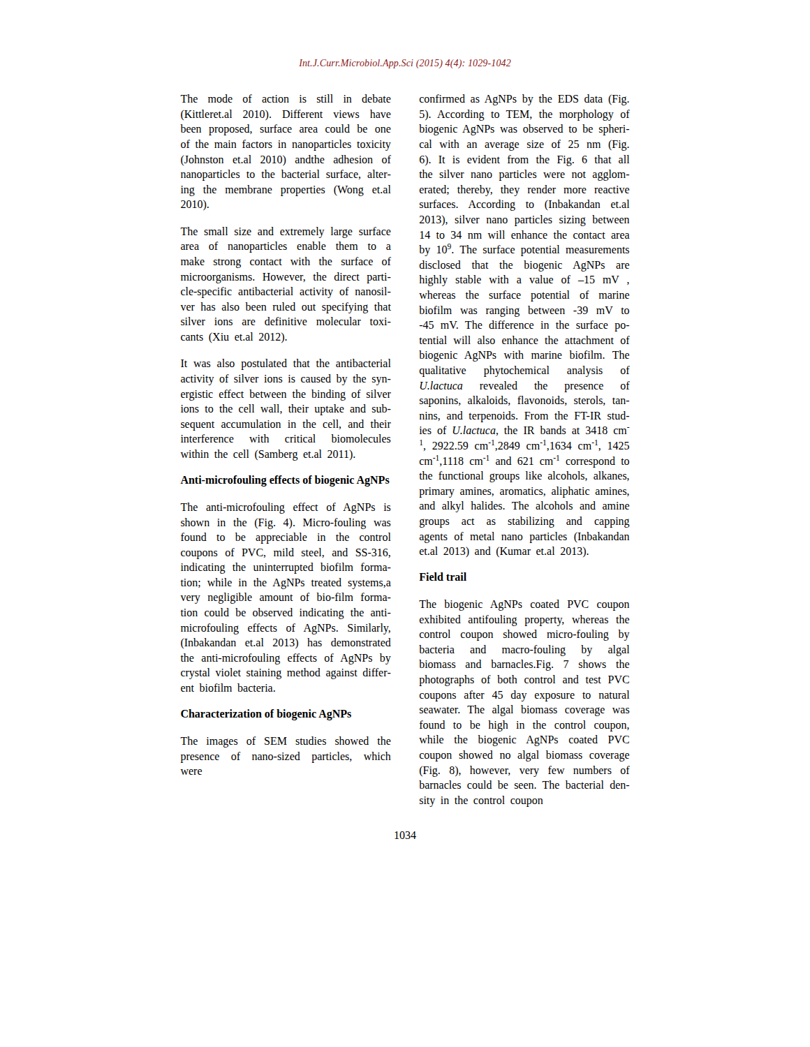Int.J.Curr.Microbiol.App.Sci (2015) 4(4): 1029-1042
The mode of action is still in debate (Kittleret.al 2010). Different views have been proposed, surface area could be one of the main factors in nanoparticles toxicity (Johnston et.al 2010) andthe adhesion of nanoparticles to the bacterial surface, altering the membrane properties (Wong et.al 2010).
The small size and extremely large surface area of nanoparticles enable them to a make strong contact with the surface of microorganisms. However, the direct particle-specific antibacterial activity of nanosilver has also been ruled out specifying that silver ions are definitive molecular toxicants (Xiu et.al 2012).
It was also postulated that the antibacterial activity of silver ions is caused by the synergistic effect between the binding of silver ions to the cell wall, their uptake and subsequent accumulation in the cell, and their interference with critical biomolecules within the cell (Samberg et.al 2011).
Anti-microfouling effects of biogenic AgNPs
The anti-microfouling effect of AgNPs is shown in the (Fig. 4). Micro-fouling was found to be appreciable in the control coupons of PVC, mild steel, and SS-316, indicating the uninterrupted biofilm formation; while in the AgNPs treated systems,a very negligible amount of bio-film formation could be observed indicating the anti-microfouling effects of AgNPs. Similarly, (Inbakandan et.al 2013) has demonstrated the anti-microfouling effects of AgNPs by crystal violet staining method against different biofilm bacteria.
Characterization of biogenic AgNPs
The images of SEM studies showed the presence of nano-sized particles, which were
confirmed as AgNPs by the EDS data (Fig. 5). According to TEM, the morphology of biogenic AgNPs was observed to be spherical with an average size of 25 nm (Fig. 6). It is evident from the Fig. 6 that all the silver nano particles were not agglomerated; thereby, they render more reactive surfaces. According to (Inbakandan et.al 2013), silver nano particles sizing between 14 to 34 nm will enhance the contact area by 109. The surface potential measurements disclosed that the biogenic AgNPs are highly stable with a value of –15 mV , whereas the surface potential of marine biofilm was ranging between -39 mV to -45 mV. The difference in the surface potential will also enhance the attachment of biogenic AgNPs with marine biofilm. The qualitative phytochemical analysis of U.lactuca revealed the presence of saponins, alkaloids, flavonoids, sterols, tannins, and terpenoids. From the FT-IR studies of U.lactuca, the IR bands at 3418 cm-1, 2922.59 cm-1,2849 cm-1,1634 cm-1, 1425 cm-1,1118 cm-1 and 621 cm-1 correspond to the functional groups like alcohols, alkanes, primary amines, aromatics, aliphatic amines, and alkyl halides. The alcohols and amine groups act as stabilizing and capping agents of metal nano particles (Inbakandan et.al 2013) and (Kumar et.al 2013).
Field trail
The biogenic AgNPs coated PVC coupon exhibited antifouling property, whereas the control coupon showed micro-fouling by bacteria and macro-fouling by algal biomass and barnacles.Fig. 7 shows the photographs of both control and test PVC coupons after 45 day exposure to natural seawater. The algal biomass coverage was found to be high in the control coupon, while the biogenic AgNPs coated PVC coupon showed no algal biomass coverage (Fig. 8), however, very few numbers of barnacles could be seen. The bacterial density in the control coupon
1034